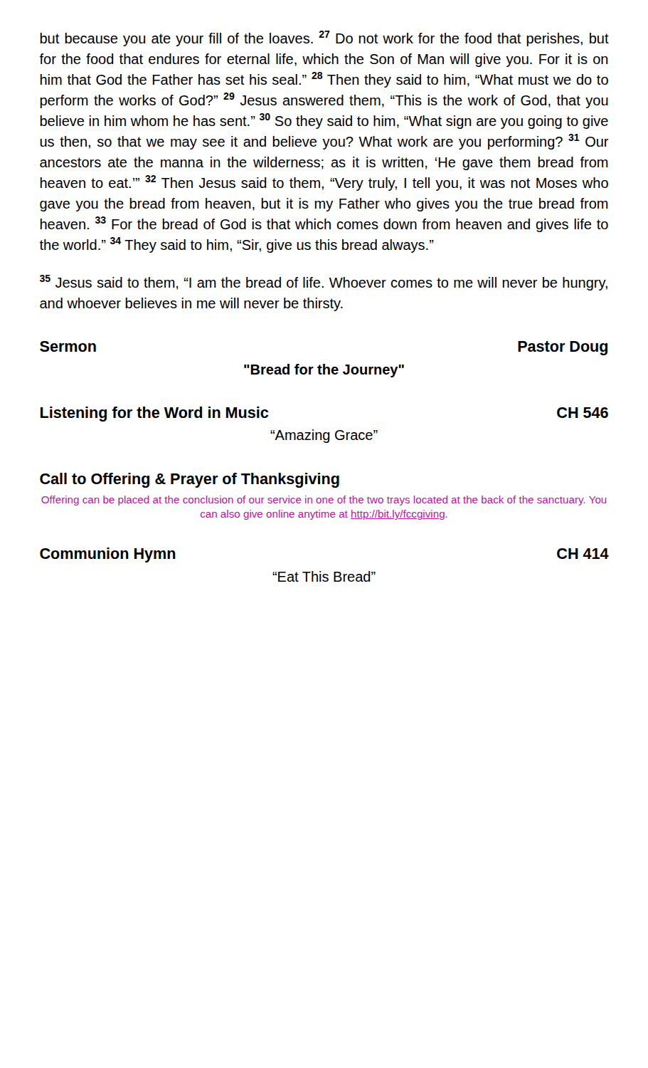but because you ate your fill of the loaves. 27 Do not work for the food that perishes, but for the food that endures for eternal life, which the Son of Man will give you. For it is on him that God the Father has set his seal.” 28 Then they said to him, “What must we do to perform the works of God?” 29 Jesus answered them, “This is the work of God, that you believe in him whom he has sent.” 30 So they said to him, “What sign are you going to give us then, so that we may see it and believe you? What work are you performing? 31 Our ancestors ate the manna in the wilderness; as it is written, ‘He gave them bread from heaven to eat.’” 32 Then Jesus said to them, “Very truly, I tell you, it was not Moses who gave you the bread from heaven, but it is my Father who gives you the true bread from heaven. 33 For the bread of God is that which comes down from heaven and gives life to the world.” 34 They said to him, “Sir, give us this bread always.”
35 Jesus said to them, “I am the bread of life. Whoever comes to me will never be hungry, and whoever believes in me will never be thirsty.
Sermon Pastor Doug
"Bread for the Journey"
Listening for the Word in Music CH 546
“Amazing Grace”
Call to Offering & Prayer of Thanksgiving
Offering can be placed at the conclusion of our service in one of the two trays located at the back of the sanctuary. You can also give online anytime at http://bit.ly/fccgiving.
Communion Hymn CH 414
“Eat This Bread”